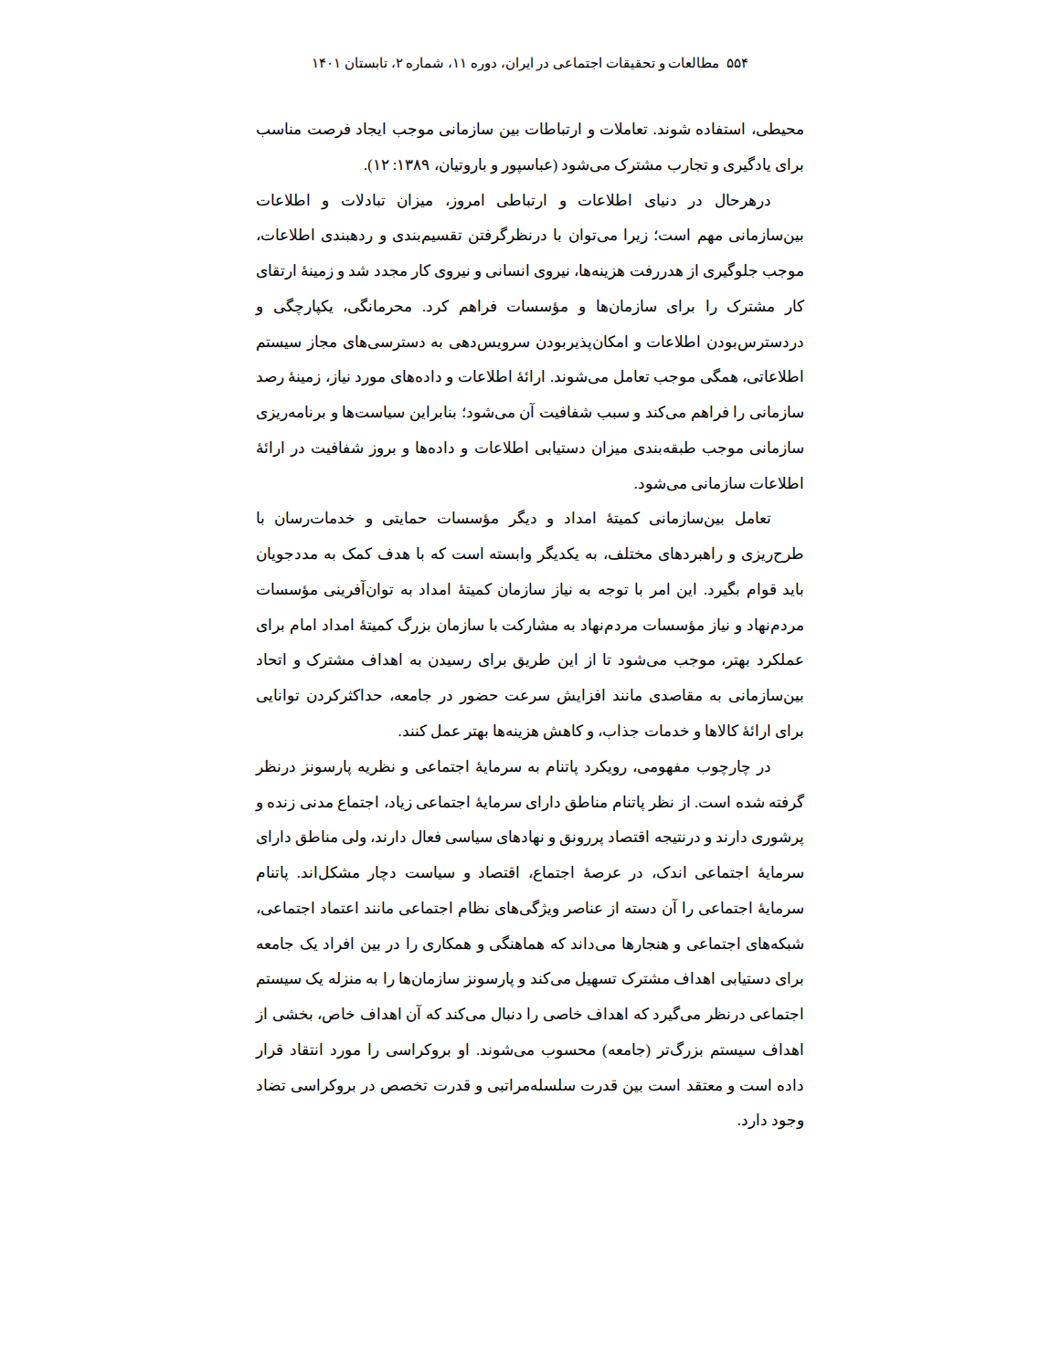۵۵۴ مطالعات و تحقیقات اجتماعی در ایران، دوره ۱۱، شماره ۲، تابستان ۱۴۰۱
محیطی، استفاده شوند. تعاملات و ارتباطات بین سازمانی موجب ایجاد فرصت مناسب برای یادگیری و تجارب مشترک می‌شود (عباسپور و باروتیان، ۱۳۸۹: ۱۲).
درهرحال در دنیای اطلاعات و ارتباطی امروز، میزان تبادلات و اطلاعات بین‌سازمانی مهم است؛ زیرا می‌توان با درنظرگرفتن تقسیم‌بندی و ردهبندی اطلاعات، موجب جلوگیری از هدررفت هزینه‌ها، نیروی انسانی و نیروی کار مجدد شد و زمینهٔ ارتقای کار مشترک را برای سازمان‌ها و مؤسسات فراهم کرد. محرمانگی، یکپارچگی و دردسترس‌بودن اطلاعات و امکان‌پذیربودن سرویس‌دهی به دسترسی‌های مجاز سیستم اطلاعاتی، همگی موجب تعامل می‌شوند. ارائهٔ اطلاعات و داده‌های مورد نیاز، زمینهٔ رصد سازمانی را فراهم می‌کند و سبب شفافیت آن می‌شود؛ بنابراین سیاست‌ها و برنامه‌ریزی سازمانی موجب طبقه‌بندی میزان دستیابی اطلاعات و داده‌ها و بروز شفافیت در ارائهٔ اطلاعات سازمانی می‌شود.
تعامل بین‌سازمانی کمیتهٔ امداد و دیگر مؤسسات حمایتی و خدمات‌رسان با طرح‌ریزی و راهبردهای مختلف، به یکدیگر وابسته است که با هدف کمک به مددجویان باید قوام بگیرد. این امر با توجه به نیاز سازمان کمیتهٔ امداد به توان‌آفرینی مؤسسات مردم‌نهاد و نیاز مؤسسات مردم‌نهاد به مشارکت با سازمان بزرگ کمیتهٔ امداد امام برای عملکرد بهتر، موجب می‌شود تا از این طریق برای رسیدن به اهداف مشترک و اتحاد بین‌سازمانی به مقاصدی مانند افزایش سرعت حضور در جامعه، حداکثرکردن توانایی برای ارائهٔ کالاها و خدمات جذاب، و کاهش هزینه‌ها بهتر عمل کنند.
در چارچوب مفهومی، رویکرد پاتنام به سرمایهٔ اجتماعی و نظریه پارسونز درنظر گرفته شده است. از نظر پاتنام مناطق دارای سرمایهٔ اجتماعی زیاد، اجتماع مدنی زنده و پرشوری دارند و درنتیجه اقتصاد پررونق و نهادهای سیاسی فعال دارند، ولی مناطق دارای سرمایهٔ اجتماعی اندک، در عرصهٔ اجتماع، اقتصاد و سیاست دچار مشکل‌اند. پاتنام سرمایهٔ اجتماعی را آن دسته از عناصر ویژگی‌های نظام اجتماعی مانند اعتماد اجتماعی، شبکه‌های اجتماعی و هنجارها می‌داند که هماهنگی و همکاری را در بین افراد یک جامعه برای دستیابی اهداف مشترک تسهیل می‌کند و پارسونز سازمان‌ها را به منزله یک سیستم اجتماعی درنظر می‌گیرد که اهداف خاصی را دنبال می‌کند که آن اهداف خاص، بخشی از اهداف سیستم بزرگ‌تر (جامعه) محسوب می‌شوند. او بروکراسی را مورد انتقاد قرار داده است و معتقد است بین قدرت سلسله‌مراتبی و قدرت تخصص در بروکراسی تضاد وجود دارد.